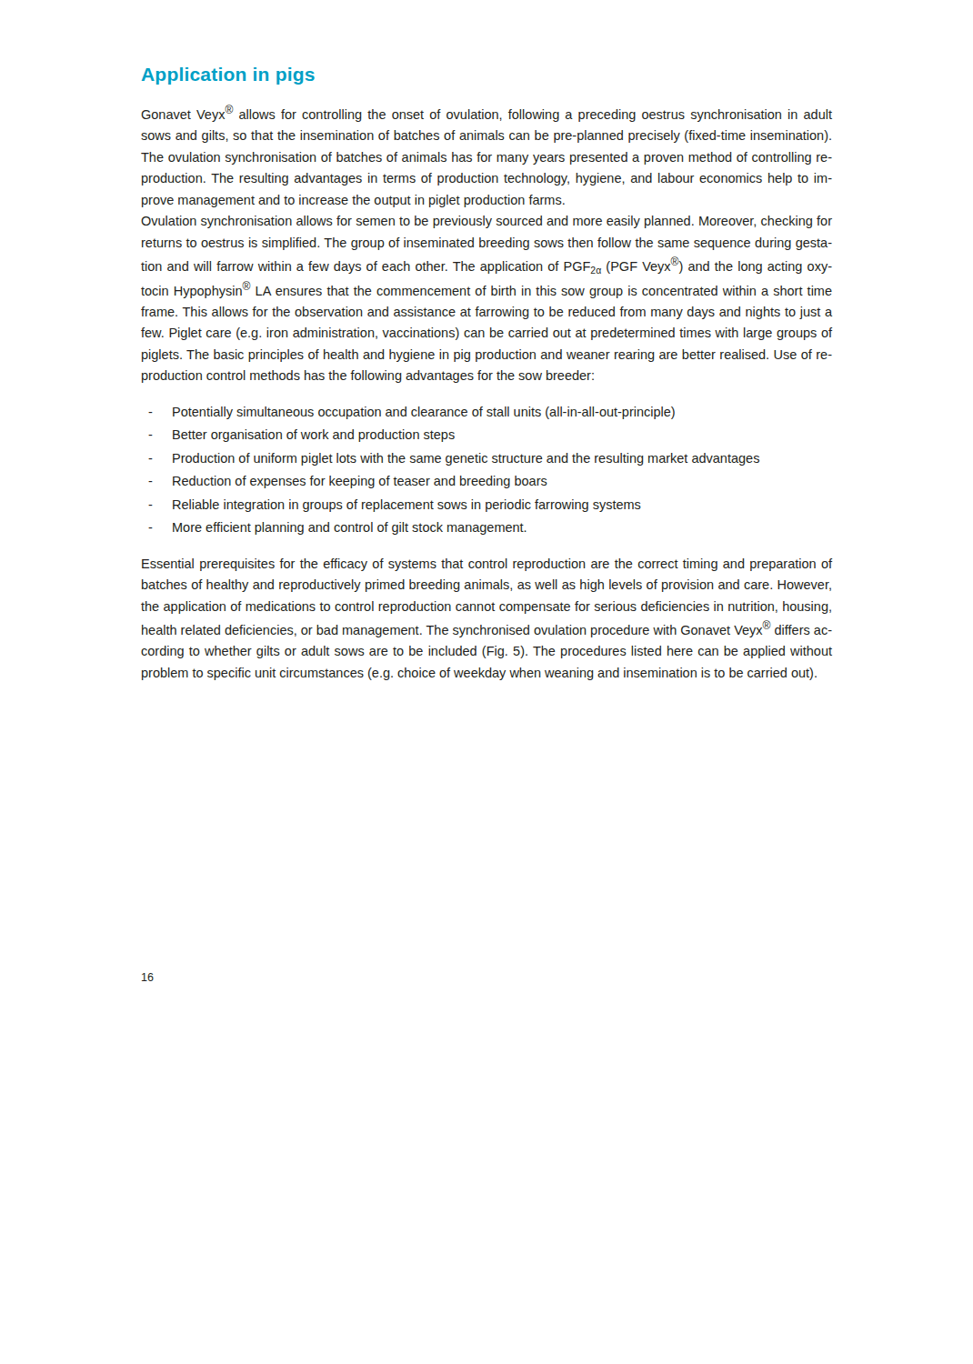Application in pigs
Gonavet Veyx® allows for controlling the onset of ovulation, following a preceding oestrus synchronisation in adult sows and gilts, so that the insemination of batches of animals can be pre-planned precisely (fixed-time insemination). The ovulation synchronisation of batches of animals has for many years presented a proven method of controlling reproduction. The resulting advantages in terms of production technology, hygiene, and labour economics help to improve management and to increase the output in piglet production farms.
Ovulation synchronisation allows for semen to be previously sourced and more easily planned. Moreover, checking for returns to oestrus is simplified. The group of inseminated breeding sows then follow the same sequence during gestation and will farrow within a few days of each other. The application of PGF2α (PGF Veyx®) and the long acting oxytocin Hypophysin® LA ensures that the commencement of birth in this sow group is concentrated within a short time frame. This allows for the observation and assistance at farrowing to be reduced from many days and nights to just a few. Piglet care (e.g. iron administration, vaccinations) can be carried out at predetermined times with large groups of piglets. The basic principles of health and hygiene in pig production and weaner rearing are better realised. Use of reproduction control methods has the following advantages for the sow breeder:
Potentially simultaneous occupation and clearance of stall units (all-in-all-out-principle)
Better organisation of work and production steps
Production of uniform piglet lots with the same genetic structure and the resulting market advantages
Reduction of expenses for keeping of teaser and breeding boars
Reliable integration in groups of replacement sows in periodic farrowing systems
More efficient planning and control of gilt stock management.
Essential prerequisites for the efficacy of systems that control reproduction are the correct timing and preparation of batches of healthy and reproductively primed breeding animals, as well as high levels of provision and care. However, the application of medications to control reproduction cannot compensate for serious deficiencies in nutrition, housing, health related deficiencies, or bad management. The synchronised ovulation procedure with Gonavet Veyx® differs according to whether gilts or adult sows are to be included (Fig. 5). The procedures listed here can be applied without problem to specific unit circumstances (e.g. choice of weekday when weaning and insemination is to be carried out).
16